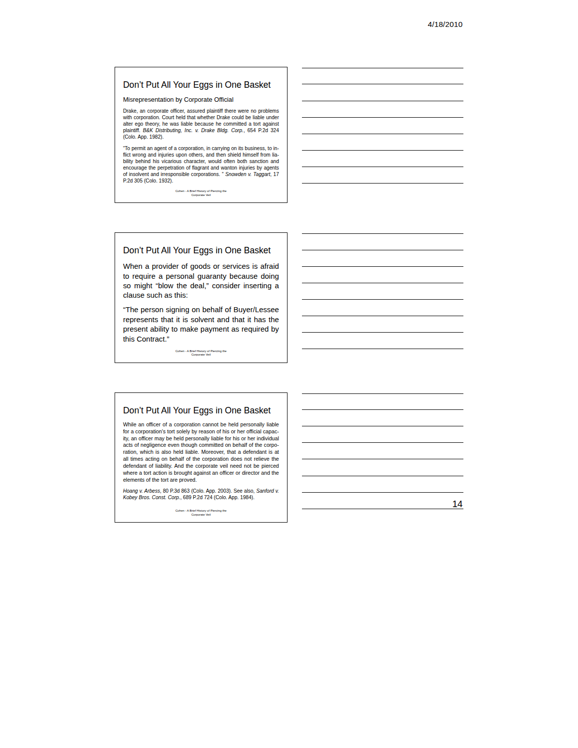4/18/2010
Don’t Put All Your Eggs in One Basket
Misrepresentation by Corporate Official
Drake, an corporate officer, assured plaintiff there were no problems with corporation. Court held that whether Drake could be liable under alter ego theory, he was liable because he committed a tort against plaintiff. B&K Distributing, Inc. v. Drake Bldg. Corp., 654 P.2d 324 (Colo. App. 1982).
“To permit an agent of a corporation, in carrying on its business, to inflict wrong and injuries upon others, and then shield himself from liability behind his vicarious character, would often both sanction and encourage the perpetration of flagrant and wanton injuries by agents of insolvent and irresponsible corporations. ” Snowden v. Taggart, 17 P.2d 305 (Colo. 1932).
Cohen - A Brief History of Piercing the
Corporate Veil
Don’t Put All Your Eggs in One Basket
When a provider of goods or services is afraid to require a personal guaranty because doing so might “blow the deal,” consider inserting a clause such as this:
“The person signing on behalf of Buyer/Lessee represents that it is solvent and that it has the present ability to make payment as required by this Contract.”
Cohen - A Brief History of Piercing the
Corporate Veil
Don’t Put All Your Eggs in One Basket
While an officer of a corporation cannot be held personally liable for a corporation's tort solely by reason of his or her official capacity, an officer may be held personally liable for his or her individual acts of negligence even though committed on behalf of the corporation, which is also held liable. Moreover, that a defendant is at all times acting on behalf of the corporation does not relieve the defendant of liability. And the corporate veil need not be pierced where a tort action is brought against an officer or director and the elements of the tort are proved.
Hoang v. Arbess, 80 P.3d 863 (Colo. App. 2003). See also, Sanford v. Kobey Bros. Const. Corp., 689 P.2d 724 (Colo. App. 1984).
Cohen - A Brief History of Piercing the
Corporate Veil
14